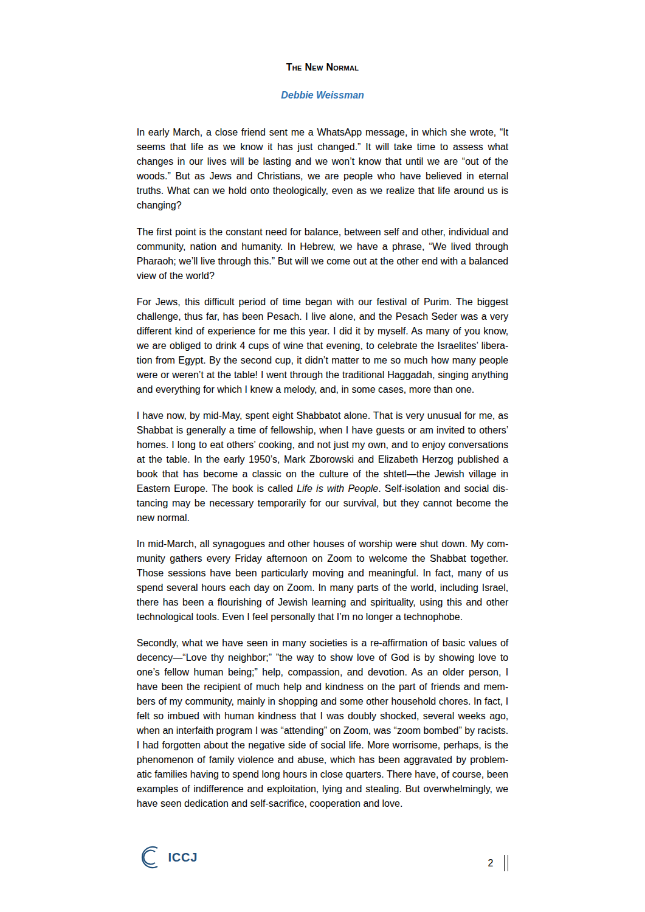The New Normal
Debbie Weissman
In early March, a close friend sent me a WhatsApp message, in which she wrote, “It seems that life as we know it has just changed.” It will take time to assess what changes in our lives will be lasting and we won’t know that until we are “out of the woods.” But as Jews and Christians, we are people who have believed in eternal truths. What can we hold onto theologically, even as we realize that life around us is changing?
The first point is the constant need for balance, between self and other, individual and community, nation and humanity. In Hebrew, we have a phrase, “We lived through Pharaoh; we’ll live through this.” But will we come out at the other end with a balanced view of the world?
For Jews, this difficult period of time began with our festival of Purim. The biggest challenge, thus far, has been Pesach. I live alone, and the Pesach Seder was a very different kind of experience for me this year. I did it by myself. As many of you know, we are obliged to drink 4 cups of wine that evening, to celebrate the Israelites’ liberation from Egypt. By the second cup, it didn’t matter to me so much how many people were or weren’t at the table! I went through the traditional Haggadah, singing anything and everything for which I knew a melody, and, in some cases, more than one.
I have now, by mid-May, spent eight Shabbatot alone. That is very unusual for me, as Shabbat is generally a time of fellowship, when I have guests or am invited to others’ homes. I long to eat others’ cooking, and not just my own, and to enjoy conversations at the table. In the early 1950’s, Mark Zborowski and Elizabeth Herzog published a book that has become a classic on the culture of the shtetl—the Jewish village in Eastern Europe. The book is called Life is with People. Self-isolation and social distancing may be necessary temporarily for our survival, but they cannot become the new normal.
In mid-March, all synagogues and other houses of worship were shut down. My community gathers every Friday afternoon on Zoom to welcome the Shabbat together. Those sessions have been particularly moving and meaningful. In fact, many of us spend several hours each day on Zoom. In many parts of the world, including Israel, there has been a flourishing of Jewish learning and spirituality, using this and other technological tools. Even I feel personally that I’m no longer a technophobe.
Secondly, what we have seen in many societies is a re-affirmation of basic values of decency—“Love thy neighbor;” ”the way to show love of God is by showing love to one’s fellow human being;” help, compassion, and devotion. As an older person, I have been the recipient of much help and kindness on the part of friends and members of my community, mainly in shopping and some other household chores. In fact, I felt so imbued with human kindness that I was doubly shocked, several weeks ago, when an interfaith program I was “attending” on Zoom, was “zoom bombed” by racists. I had forgotten about the negative side of social life. More worrisome, perhaps, is the phenomenon of family violence and abuse, which has been aggravated by problematic families having to spend long hours in close quarters. There have, of course, been examples of indifference and exploitation, lying and stealing. But overwhelmingly, we have seen dedication and self-sacrifice, cooperation and love.
ICCJ
2